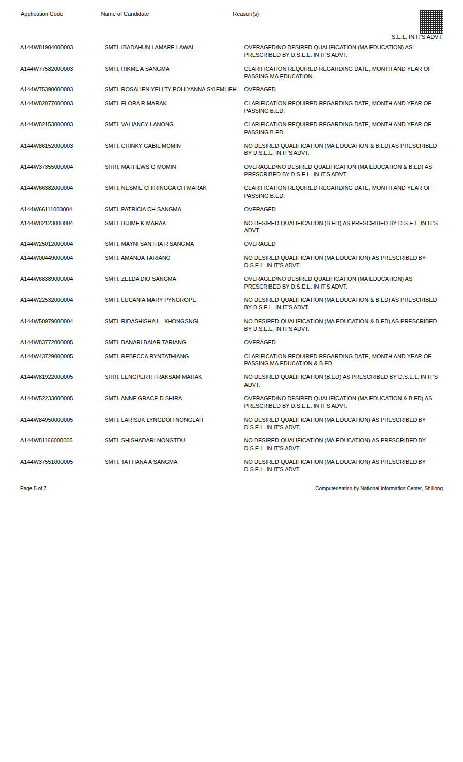| Application Code | Name of Candidate | Reason(s) |
| --- | --- | --- |
S.E.L. IN IT'S ADVT.
| A144W81904000003 | SMTI. IBADAHUN LAMARE LAWAI | OVERAGED/NO DESIRED QUALIFICATION (MA EDUCATION) AS PRESCRIBED BY D.S.E.L. IN IT'S ADVT. |
| A144W77582000003 | SMTI. RIKME A SANGMA | CLARIFICATION REQUIRED REGARDING DATE, MONTH AND YEAR OF PASSING MA EDUCATION. |
| A144W75390000003 | SMTI. ROSALIEN YELLTY POLLYANNA SYIEMLIEH | OVERAGED |
| A144W82077000003 | SMTI. FLORA R MARAK | CLARIFICATION REQUIRED REGARDING DATE, MONTH AND YEAR OF PASSING B.ED. |
| A144W82153000003 | SMTI. VALIANCY LANONG | CLARIFICATION REQUIRED REGARDING DATE, MONTH AND YEAR OF PASSING B.ED. |
| A144W86152000003 | SMTI. CHINKY GABIL MOMIN | NO DESIRED QUALIFICATION (MA EDUCATION & B.ED) AS PRESCRIBED BY D.S.E.L. IN IT'S ADVT. |
| A144W37355000004 | SHRI. MATHEWS G MOMIN | OVERAGED/NO DESIRED QUALIFICATION (MA EDUCATION & B.ED) AS PRESCRIBED BY D.S.E.L. IN IT'S ADVT. |
| A144W66382000004 | SMTI. NESMIE CHIRINGGA CH MARAK | CLARIFICATION REQUIRED REGARDING DATE, MONTH AND YEAR OF PASSING B.ED. |
| A144W66111000004 | SMTI. PATRICIA CH SANGMA | OVERAGED |
| A144W82123000004 | SMTI. BIJIME K MARAK | NO DESIRED QUALIFICATION (B.ED) AS PRESCRIBED BY D.S.E.L. IN IT'S ADVT. |
| A144W25012000004 | SMTI. MAYNI SANTHA R SANGMA | OVERAGED |
| A144W00449000004 | SMTI. AMANDA TARIANG | NO DESIRED QUALIFICATION (MA EDUCATION) AS PRESCRIBED BY D.S.E.L. IN IT'S ADVT. |
| A144W68389000004 | SMTI. ZELDA DIO SANGMA | OVERAGED/NO DESIRED QUALIFICATION (MA EDUCATION) AS PRESCRIBED BY D.S.E.L. IN IT'S ADVT. |
| A144W22532000004 | SMTI. LUCANIA MARY PYNGROPE | NO DESIRED QUALIFICATION (MA EDUCATION & B.ED) AS PRESCRIBED BY D.S.E.L. IN IT'S ADVT. |
| A144W50979000004 | SMTI. RIDASHISHA L . KHONGSNGI | NO DESIRED QUALIFICATION (MA EDUCATION & B.ED) AS PRESCRIBED BY D.S.E.L. IN IT'S ADVT. |
| A144W83772000005 | SMTI. BANARI BAIAR TARIANG | OVERAGED |
| A144W43729000005 | SMTI. REBECCA RYNTATHIANG | CLARIFICATION REQUIRED REGARDING DATE, MONTH AND YEAR OF PASSING MA EDUCATION & B.ED. |
| A144W81922000005 | SHRI. LENGPERTH RAKSAM MARAK | NO DESIRED QUALIFICATION (B.ED) AS PRESCRIBED BY D.S.E.L. IN IT'S ADVT. |
| A144W52233000005 | SMTI. ANNE GRACE D SHIRA | OVERAGED/NO DESIRED QUALIFICATION (MA EDUCATION & B.ED) AS PRESCRIBED BY D.S.E.L. IN IT'S ADVT. |
| A144W84950000005 | SMTI. LARISUK LYNGDOH NONGLAIT | NO DESIRED QUALIFICATION (MA EDUCATION) AS PRESCRIBED BY D.S.E.L. IN IT'S ADVT. |
| A144W81166000005 | SMTI. SHISHADARI NONGTDU | NO DESIRED QUALIFICATION (MA EDUCATION) AS PRESCRIBED BY D.S.E.L. IN IT'S ADVT. |
| A144W37551000005 | SMTI. TATTIANA A SANGMA | NO DESIRED QUALIFICATION (MA EDUCATION) AS PRESCRIBED BY D.S.E.L. IN IT'S ADVT. |
Page 5 of 7 Computerisation by National Informatics Center, Shillong